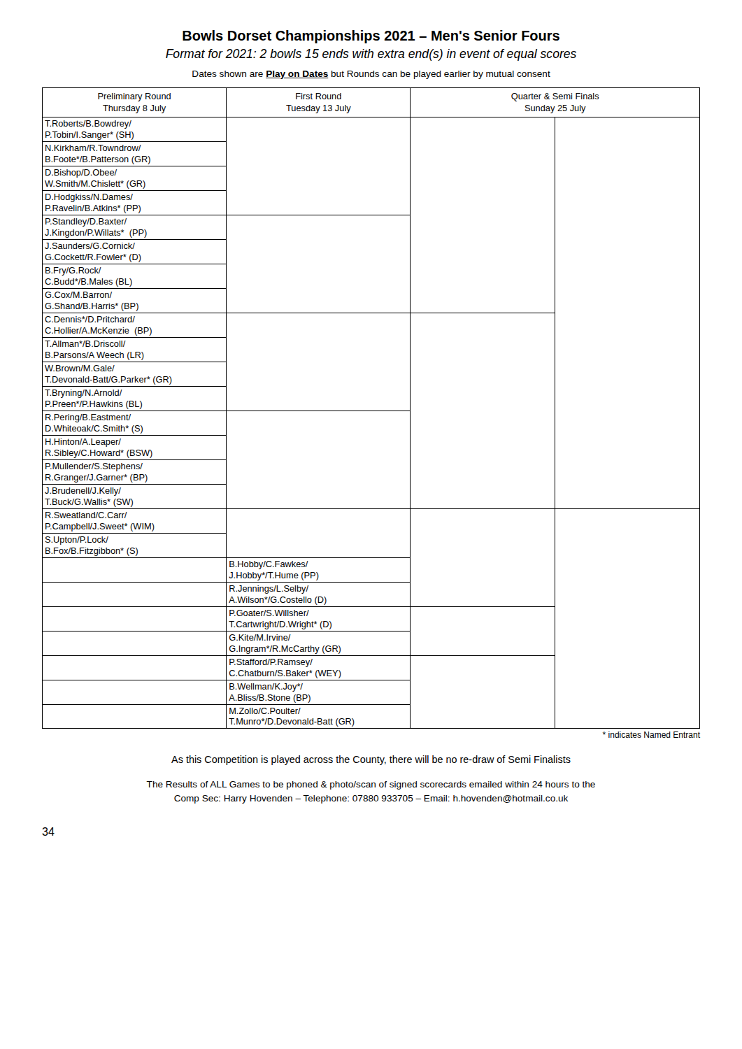Bowls Dorset Championships 2021 – Men's Senior Fours
Format for 2021: 2 bowls 15 ends with extra end(s) in event of equal scores
Dates shown are Play on Dates but Rounds can be played earlier by mutual consent
| Preliminary Round Thursday 8 July | First Round Tuesday 13 July | Quarter & Semi Finals Sunday 25 July |
| --- | --- | --- |
| T.Roberts/B.Bowdrey/ P.Tobin/I.Sanger* (SH) | | | |
| N.Kirkham/R.Towndrow/ B.Foote*/B.Patterson (GR) |
| D.Bishop/D.Obee/ W.Smith/M.Chislett* (GR) |
| D.Hodgkiss/N.Dames/ P.Ravelin/B.Atkins* (PP) |
| P.Standley/D.Baxter/ J.Kingdon/P.Willats* (PP) | |
| J.Saunders/G.Cornick/ G.Cockett/R.Fowler* (D) |
| B.Fry/G.Rock/ C.Budd*/B.Males (BL) |
| G.Cox/M.Barron/ G.Shand/B.Harris* (BP) |
| C.Dennis*/D.Pritchard/ C.Hollier/A.McKenzie (BP) | | |
| T.Allman*/B.Driscoll/ B.Parsons/A Weech (LR) |
| W.Brown/M.Gale/ T.Devonald-Batt/G.Parker* (GR) |
| T.Bryning/N.Arnold/ P.Preen*/P.Hawkins (BL) |
| R.Pering/B.Eastment/ D.Whiteoak/C.Smith* (S) | |
| H.Hinton/A.Leaper/ R.Sibley/C.Howard* (BSW) |
| P.Mullender/S.Stephens/ R.Granger/J.Garner* (BP) |
| J.Brudenell/J.Kelly/ T.Buck/G.Wallis* (SW) |
| R.Sweatland/C.Carr/ P.Campbell/J.Sweet* (WIM) | | | |
| S.Upton/P.Lock/ B.Fox/B.Fitzgibbon* (S) |
| | B.Hobby/C.Fawkes/ J.Hobby*/T.Hume (PP) |
| | R.Jennings/L.Selby/ A.Wilson*/G.Costello (D) |
| | P.Goater/S.Willsher/ T.Cartwright/D.Wright* (D) | |
| | G.Kite/M.Irvine/ G.Ingram*/R.McCarthy (GR) |
| | P.Stafford/P.Ramsey/ C.Chatburn/S.Baker* (WEY) | |
| | B.Wellman/K.Joy*/ A.Bliss/B.Stone (BP) |
| | M.Zollo/C.Poulter/ T.Munro*/D.Devonald-Batt (GR) |
* indicates Named Entrant
As this Competition is played across the County, there will be no re-draw of Semi Finalists
The Results of ALL Games to be phoned & photo/scan of signed scorecards emailed within 24 hours to the
Comp Sec: Harry Hovenden – Telephone: 07880 933705 – Email: h.hovenden@hotmail.co.uk
34